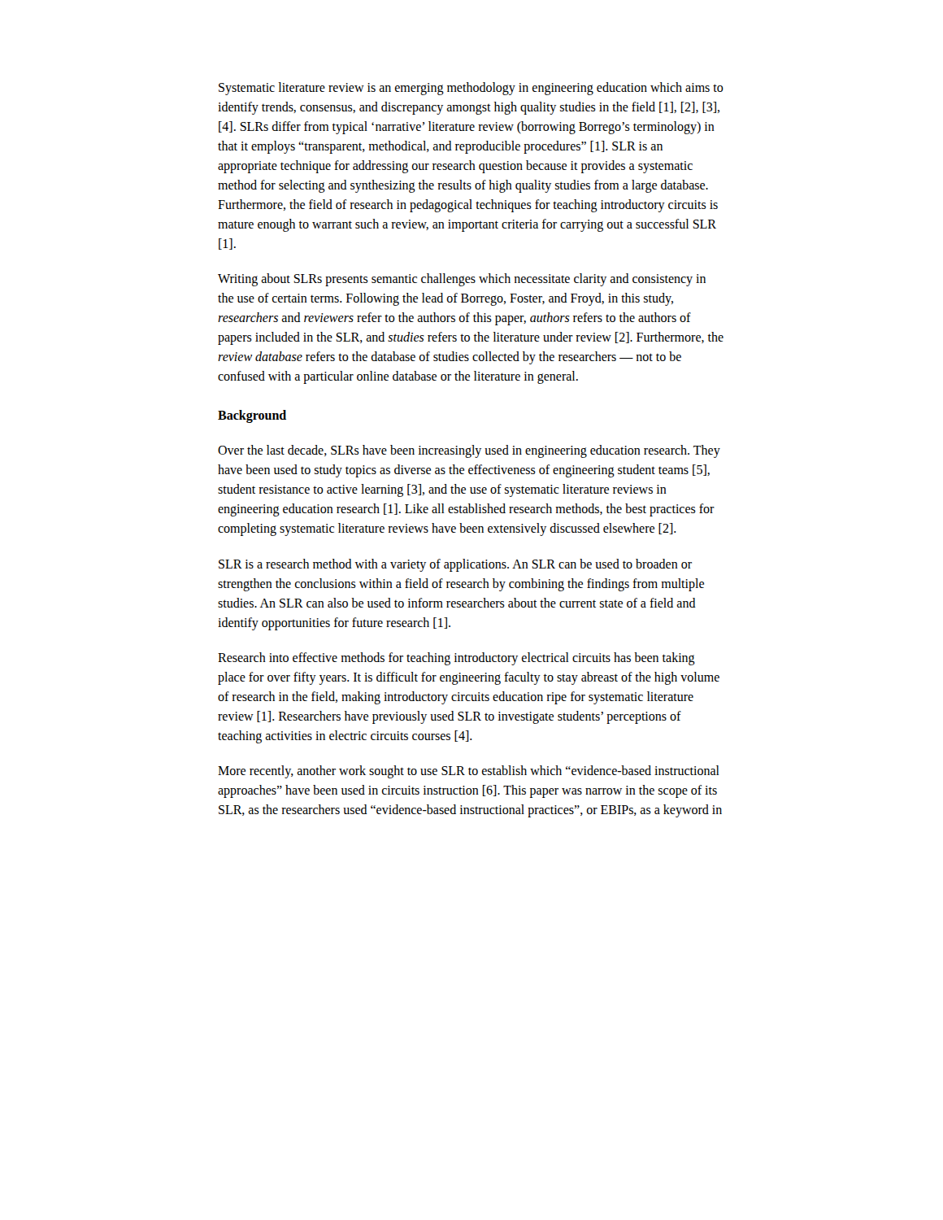Systematic literature review is an emerging methodology in engineering education which aims to identify trends, consensus, and discrepancy amongst high quality studies in the field [1], [2], [3], [4]. SLRs differ from typical ‘narrative’ literature review (borrowing Borrego’s terminology) in that it employs “transparent, methodical, and reproducible procedures” [1]. SLR is an appropriate technique for addressing our research question because it provides a systematic method for selecting and synthesizing the results of high quality studies from a large database. Furthermore, the field of research in pedagogical techniques for teaching introductory circuits is mature enough to warrant such a review, an important criteria for carrying out a successful SLR [1].
Writing about SLRs presents semantic challenges which necessitate clarity and consistency in the use of certain terms. Following the lead of Borrego, Foster, and Froyd, in this study, researchers and reviewers refer to the authors of this paper, authors refers to the authors of papers included in the SLR, and studies refers to the literature under review [2]. Furthermore, the review database refers to the database of studies collected by the researchers — not to be confused with a particular online database or the literature in general.
Background
Over the last decade, SLRs have been increasingly used in engineering education research. They have been used to study topics as diverse as the effectiveness of engineering student teams [5], student resistance to active learning [3], and the use of systematic literature reviews in engineering education research [1]. Like all established research methods, the best practices for completing systematic literature reviews have been extensively discussed elsewhere [2].
SLR is a research method with a variety of applications. An SLR can be used to broaden or strengthen the conclusions within a field of research by combining the findings from multiple studies. An SLR can also be used to inform researchers about the current state of a field and identify opportunities for future research [1].
Research into effective methods for teaching introductory electrical circuits has been taking place for over fifty years. It is difficult for engineering faculty to stay abreast of the high volume of research in the field, making introductory circuits education ripe for systematic literature review [1]. Researchers have previously used SLR to investigate students’ perceptions of teaching activities in electric circuits courses [4].
More recently, another work sought to use SLR to establish which “evidence-based instructional approaches” have been used in circuits instruction [6]. This paper was narrow in the scope of its SLR, as the researchers used “evidence-based instructional practices”, or EBIPs, as a keyword in